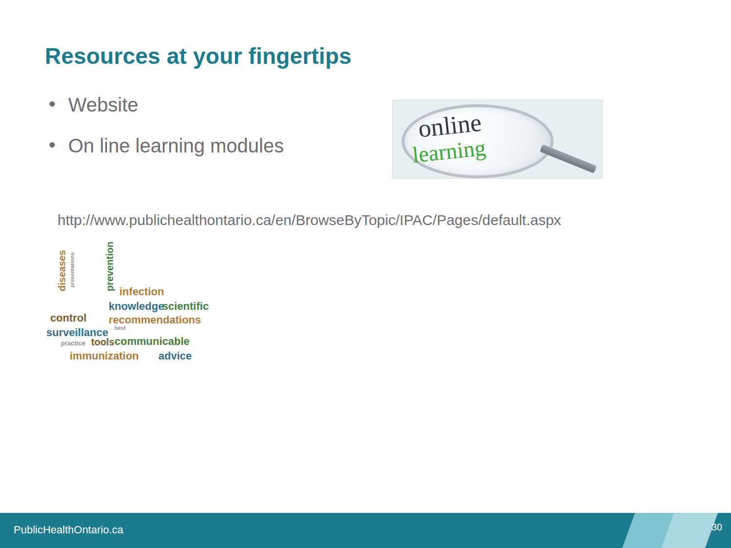Resources at your fingertips
Website
On line learning modules
online
learning
http://www.publichealthontario.ca/en/BrowseByTopic/IPAC/Pages/default.aspx
diseases presentations control prevention infection knowledge scientific recommendations surveillance best practice tools communicable immunization advice
PublicHealthOntario.ca
30